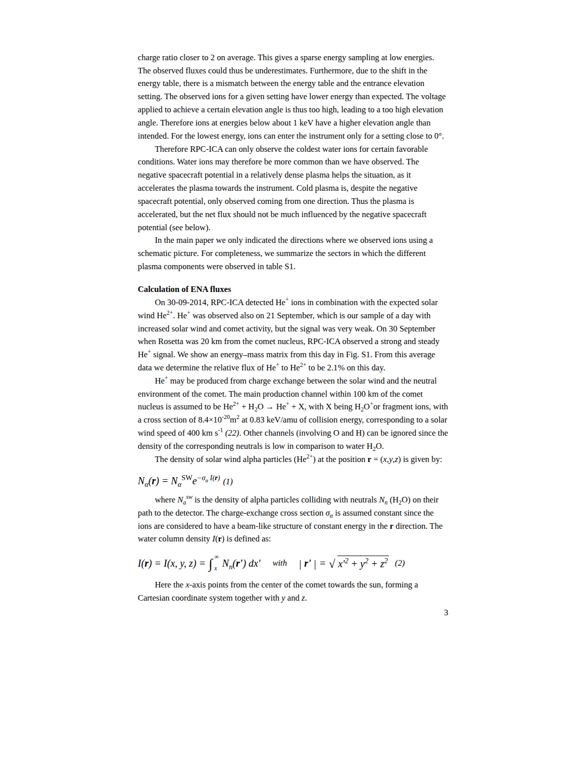charge ratio closer to 2 on average. This gives a sparse energy sampling at low energies. The observed fluxes could thus be underestimates. Furthermore, due to the shift in the energy table, there is a mismatch between the energy table and the entrance elevation setting. The observed ions for a given setting have lower energy than expected. The voltage applied to achieve a certain elevation angle is thus too high, leading to a too high elevation angle. Therefore ions at energies below about 1 keV have a higher elevation angle than intended. For the lowest energy, ions can enter the instrument only for a setting close to 0°.
Therefore RPC-ICA can only observe the coldest water ions for certain favorable conditions. Water ions may therefore be more common than we have observed. The negative spacecraft potential in a relatively dense plasma helps the situation, as it accelerates the plasma towards the instrument. Cold plasma is, despite the negative spacecraft potential, only observed coming from one direction. Thus the plasma is accelerated, but the net flux should not be much influenced by the negative spacecraft potential (see below).
In the main paper we only indicated the directions where we observed ions using a schematic picture. For completeness, we summarize the sectors in which the different plasma components were observed in table S1.
Calculation of ENA fluxes
On 30-09-2014, RPC-ICA detected He+ ions in combination with the expected solar wind He2+. He+ was observed also on 21 September, which is our sample of a day with increased solar wind and comet activity, but the signal was very weak. On 30 September when Rosetta was 20 km from the comet nucleus, RPC-ICA observed a strong and steady He+ signal. We show an energy–mass matrix from this day in Fig. S1. From this average data we determine the relative flux of He+ to He2+ to be 2.1% on this day.
He+ may be produced from charge exchange between the solar wind and the neutral environment of the comet. The main production channel within 100 km of the comet nucleus is assumed to be He2+ + H2O → He+ + X, with X being H2O+or fragment ions, with a cross section of 8.4×10-20m2 at 0.83 keV/amu of collision energy, corresponding to a solar wind speed of 400 km s-1 (22). Other channels (involving O and H) can be ignored since the density of the corresponding neutrals is low in comparison to water H2O.
The density of solar wind alpha particles (He2+) at the position r = (x,y,z) is given by:
Nα(r) = NαSW e−σα I(r)(1)
where Nasw is the density of alpha particles colliding with neutrals Nn (H2O) on their path to the detector. The charge-exchange cross section σα is assumed constant since the ions are considered to have a beam-like structure of constant energy in the r direction. The water column density I(r) is defined as:
I(r) = I(x, y, z) = ∫∞x Nn(r') dx' with |r'| = √x'2 + y2 + z2 (2)
Here the x-axis points from the center of the comet towards the sun, forming a Cartesian coordinate system together with y and z.
3